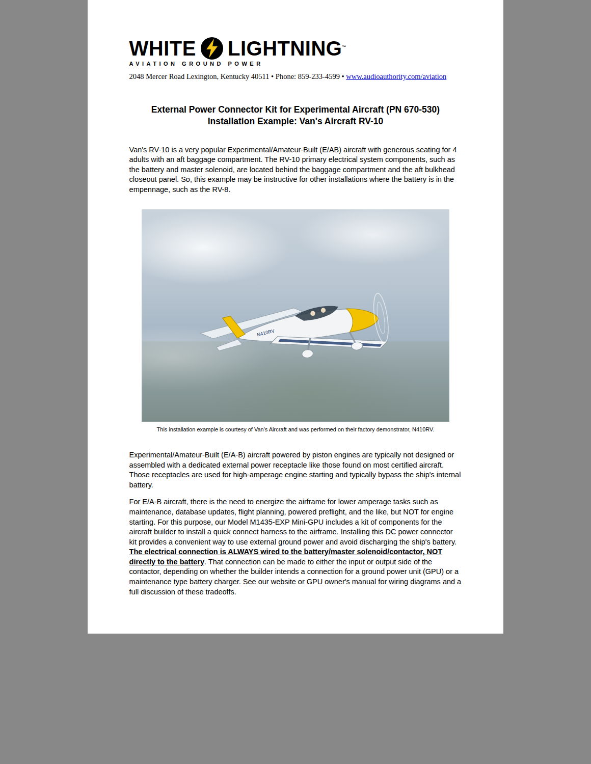WHITE LIGHTNING™
AVIATION GROUND POWER
2048 Mercer Road Lexington, Kentucky 40511 • Phone: 859-233-4599 • www.audioauthority.com/aviation
External Power Connector Kit for Experimental Aircraft (PN 670-530)
Installation Example: Van's Aircraft RV-10
Van's RV-10 is a very popular Experimental/Amateur-Built (E/AB) aircraft with generous seating for 4 adults with an aft baggage compartment. The RV-10 primary electrical system components, such as the battery and master solenoid, are located behind the baggage compartment and the aft bulkhead closeout panel. So, this example may be instructive for other installations where the battery is in the empennage, such as the RV-8.
N410RV
This installation example is courtesy of Van's Aircraft and was performed on their factory demonstrator, N410RV.
Experimental/Amateur-Built (E/A-B) aircraft powered by piston engines are typically not designed or assembled with a dedicated external power receptacle like those found on most certified aircraft. Those receptacles are used for high-amperage engine starting and typically bypass the ship's internal battery.
For E/A-B aircraft, there is the need to energize the airframe for lower amperage tasks such as maintenance, database updates, flight planning, powered preflight, and the like, but NOT for engine starting. For this purpose, our Model M1435-EXP Mini-GPU includes a kit of components for the aircraft builder to install a quick connect harness to the airframe. Installing this DC power connector kit provides a convenient way to use external ground power and avoid discharging the ship's battery. The electrical connection is ALWAYS wired to the battery/master solenoid/contactor, NOT directly to the battery. That connection can be made to either the input or output side of the contactor, depending on whether the builder intends a connection for a ground power unit (GPU) or a maintenance type battery charger. See our website or GPU owner's manual for wiring diagrams and a full discussion of these tradeoffs.